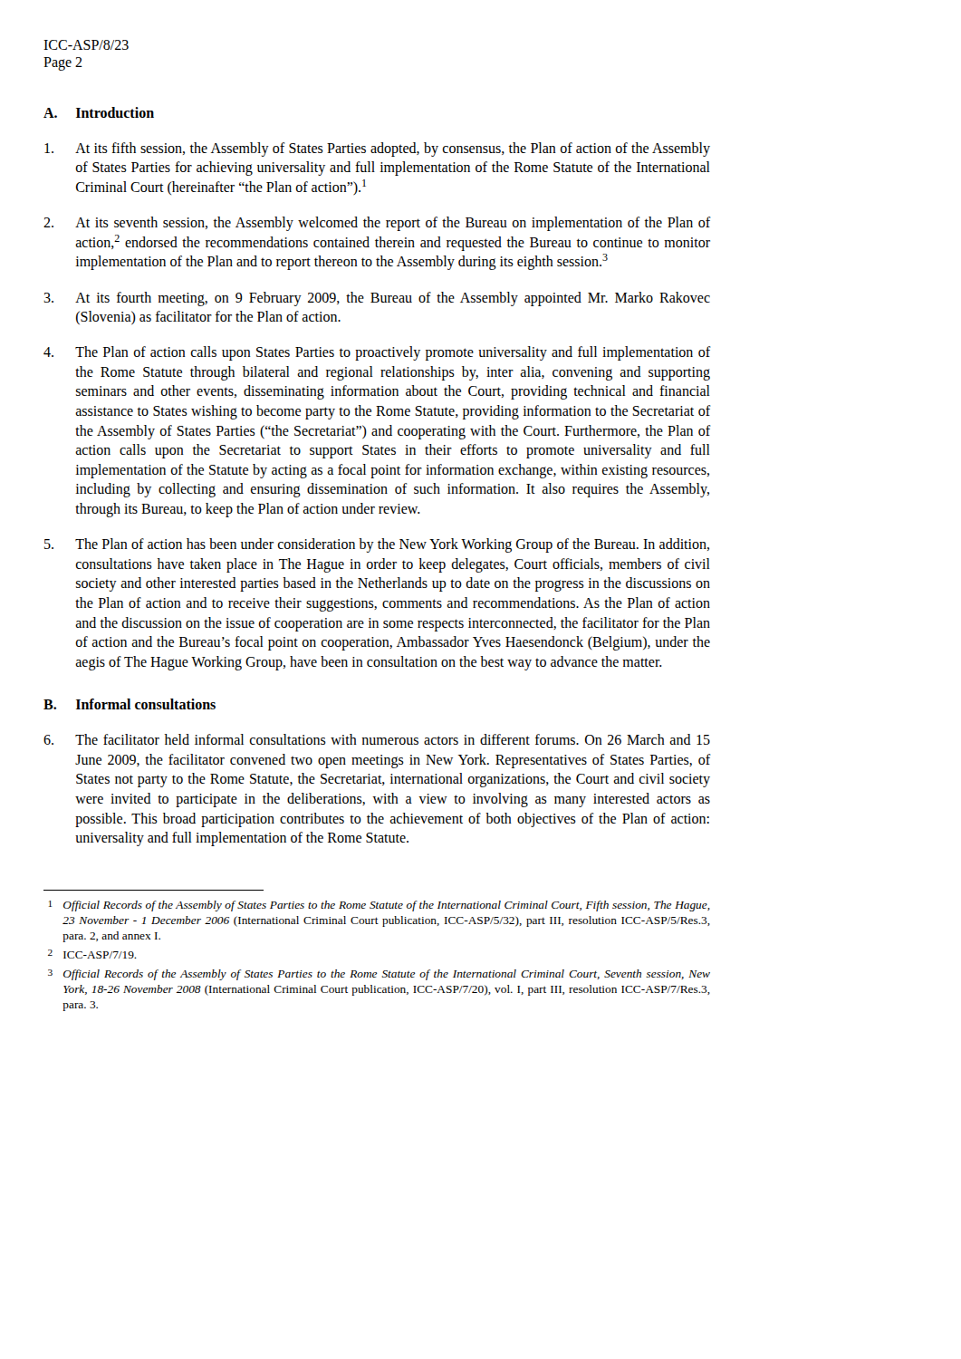ICC-ASP/8/23
Page 2
A. Introduction
1. At its fifth session, the Assembly of States Parties adopted, by consensus, the Plan of action of the Assembly of States Parties for achieving universality and full implementation of the Rome Statute of the International Criminal Court (hereinafter “the Plan of action”).1
2. At its seventh session, the Assembly welcomed the report of the Bureau on implementation of the Plan of action,2 endorsed the recommendations contained therein and requested the Bureau to continue to monitor implementation of the Plan and to report thereon to the Assembly during its eighth session.3
3. At its fourth meeting, on 9 February 2009, the Bureau of the Assembly appointed Mr. Marko Rakovec (Slovenia) as facilitator for the Plan of action.
4. The Plan of action calls upon States Parties to proactively promote universality and full implementation of the Rome Statute through bilateral and regional relationships by, inter alia, convening and supporting seminars and other events, disseminating information about the Court, providing technical and financial assistance to States wishing to become party to the Rome Statute, providing information to the Secretariat of the Assembly of States Parties (“the Secretariat”) and cooperating with the Court. Furthermore, the Plan of action calls upon the Secretariat to support States in their efforts to promote universality and full implementation of the Statute by acting as a focal point for information exchange, within existing resources, including by collecting and ensuring dissemination of such information. It also requires the Assembly, through its Bureau, to keep the Plan of action under review.
5. The Plan of action has been under consideration by the New York Working Group of the Bureau. In addition, consultations have taken place in The Hague in order to keep delegates, Court officials, members of civil society and other interested parties based in the Netherlands up to date on the progress in the discussions on the Plan of action and to receive their suggestions, comments and recommendations. As the Plan of action and the discussion on the issue of cooperation are in some respects interconnected, the facilitator for the Plan of action and the Bureau’s focal point on cooperation, Ambassador Yves Haesendonck (Belgium), under the aegis of The Hague Working Group, have been in consultation on the best way to advance the matter.
B. Informal consultations
6. The facilitator held informal consultations with numerous actors in different forums. On 26 March and 15 June 2009, the facilitator convened two open meetings in New York. Representatives of States Parties, of States not party to the Rome Statute, the Secretariat, international organizations, the Court and civil society were invited to participate in the deliberations, with a view to involving as many interested actors as possible. This broad participation contributes to the achievement of both objectives of the Plan of action: universality and full implementation of the Rome Statute.
1 Official Records of the Assembly of States Parties to the Rome Statute of the International Criminal Court, Fifth session, The Hague, 23 November - 1 December 2006 (International Criminal Court publication, ICC-ASP/5/32), part III, resolution ICC-ASP/5/Res.3, para. 2, and annex I.
2 ICC-ASP/7/19.
3 Official Records of the Assembly of States Parties to the Rome Statute of the International Criminal Court, Seventh session, New York, 18-26 November 2008 (International Criminal Court publication, ICC-ASP/7/20), vol. I, part III, resolution ICC-ASP/7/Res.3, para. 3.